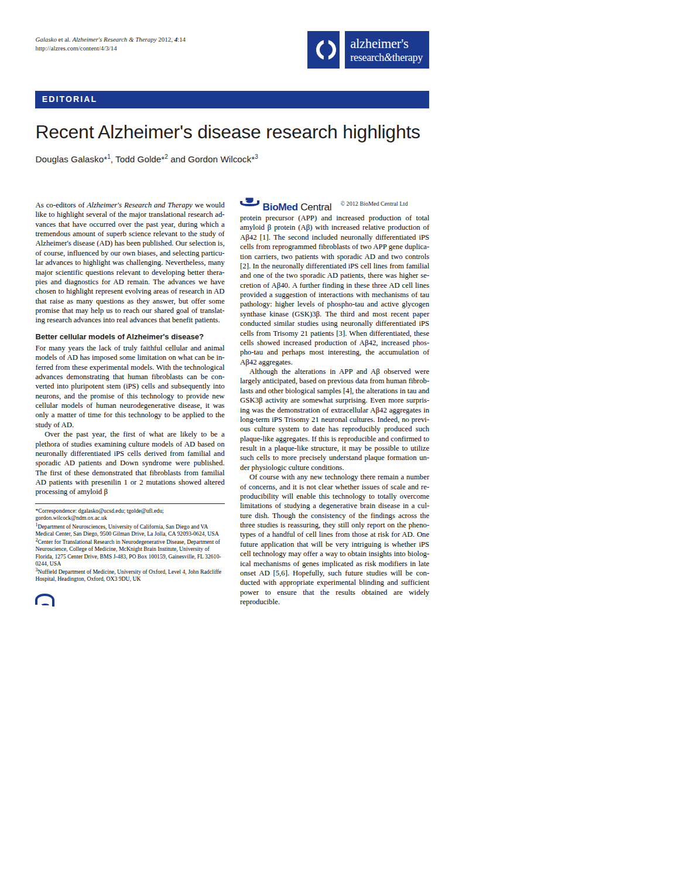Galasko et al. Alzheimer's Research & Therapy 2012, 4:14
http://alzres.com/content/4/3/14
alzheimer's
research&therapy
EDITORIAL
Recent Alzheimer's disease research highlights
Douglas Galasko*1, Todd Golde*2 and Gordon Wilcock*3
As co-editors of Alzheimer's Research and Therapy we would like to highlight several of the major translational research advances that have occurred over the past year, during which a tremendous amount of superb science relevant to the study of Alzheimer's disease (AD) has been published. Our selection is, of course, influenced by our own biases, and selecting particular advances to highlight was challenging. Nevertheless, many major scientific questions relevant to developing better therapies and diagnostics for AD remain. The advances we have chosen to highlight represent evolving areas of research in AD that raise as many questions as they answer, but offer some promise that may help us to reach our shared goal of translating research advances into real advances that benefit patients.
Better cellular models of Alzheimer's disease?
For many years the lack of truly faithful cellular and animal models of AD has imposed some limitation on what can be inferred from these experimental models. With the technological advances demonstrating that human fibroblasts can be converted into pluripotent stem (iPS) cells and subsequently into neurons, and the promise of this technology to provide new cellular models of human neurodegenerative disease, it was only a matter of time for this technology to be applied to the study of AD.
Over the past year, the first of what are likely to be a plethora of studies examining culture models of AD based on neuronally differentiated iPS cells derived from familial and sporadic AD patients and Down syndrome were published. The first of these demonstrated that fibroblasts from familial AD patients with presenilin 1 or 2 mutations showed altered processing of amyloid β
*Correspondence: dgalasko@ucsd.edu; tgolde@ufl.edu;
gordon.wilcock@ndm.ox.ac.uk
1Department of Neurosciences, University of California, San Diego and VA Medical Center, San Diego, 9500 Gilman Drive, La Jolla, CA 92093-0624, USA
2Center for Translational Research in Neurodegenerative Disease, Department of Neuroscience, College of Medicine, McKnight Brain Institute, University of Florida, 1275 Center Drive, BMS J-483, PO Box 100159, Gainesville, FL 32610-0244, USA
3Nuffield Department of Medicine, University of Oxford, Level 4, John Radcliffe Hospital, Headington, Oxford, OX3 9DU, UK
BioMed Central
© 2012 BioMed Central Ltd
protein precursor (APP) and increased production of total amyloid β protein (Aβ) with increased relative production of Aβ42 [1]. The second included neuronally differentiated iPS cells from reprogrammed fibroblasts of two APP gene duplication carriers, two patients with sporadic AD and two controls [2]. In the neuronally differentiated iPS cell lines from familial and one of the two sporadic AD patients, there was higher secretion of Aβ40. A further finding in these three AD cell lines provided a suggestion of interactions with mechanisms of tau pathology: higher levels of phospho-tau and active glycogen synthase kinase (GSK)3β. The third and most recent paper conducted similar studies using neuronally differentiated iPS cells from Trisomy 21 patients [3]. When differentiated, these cells showed increased production of Aβ42, increased phospho-tau and perhaps most interesting, the accumulation of Aβ42 aggregates.
Although the alterations in APP and Aβ observed were largely anticipated, based on previous data from human fibroblasts and other biological samples [4], the alterations in tau and GSK3β activity are somewhat surprising. Even more surprising was the demonstration of extracellular Aβ42 aggregates in long-term iPS Trisomy 21 neuronal cultures. Indeed, no previous culture system to date has reproducibly produced such plaque-like aggregates. If this is reproducible and confirmed to result in a plaque-like structure, it may be possible to utilize such cells to more precisely understand plaque formation under physiologic culture conditions.
Of course with any new technology there remain a number of concerns, and it is not clear whether issues of scale and reproducibility will enable this technology to totally overcome limitations of studying a degenerative brain disease in a culture dish. Though the consistency of the findings across the three studies is reassuring, they still only report on the phenotypes of a handful of cell lines from those at risk for AD. One future application that will be very intriguing is whether iPS cell technology may offer a way to obtain insights into biological mechanisms of genes implicated as risk modifiers in late onset AD [5,6]. Hopefully, such future studies will be conducted with appropriate experimental blinding and sufficient power to ensure that the results obtained are widely reproducible.